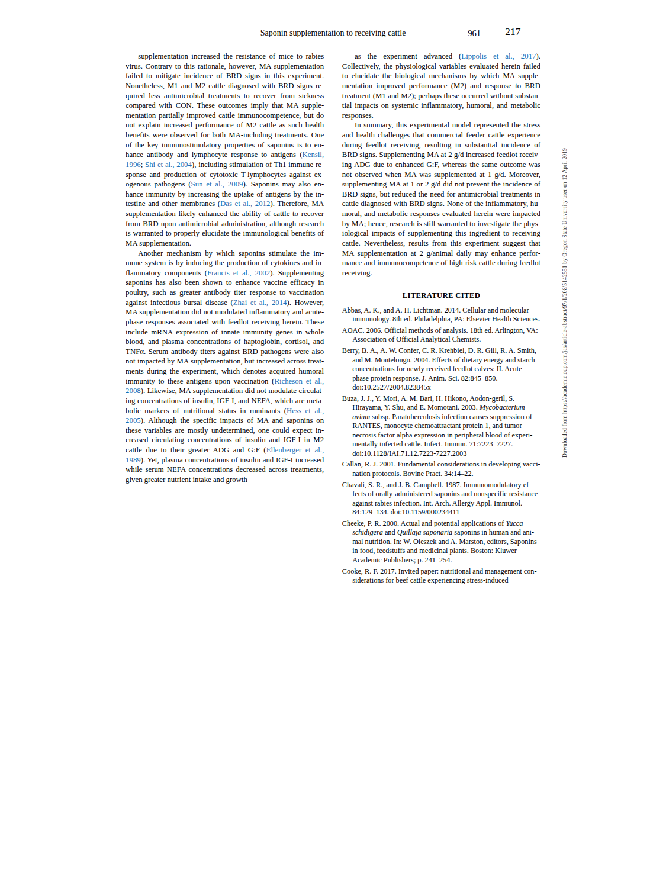Saponin supplementation to receiving cattle 961 217
supplementation increased the resistance of mice to rabies virus. Contrary to this rationale, however, MA supplementation failed to mitigate incidence of BRD signs in this experiment. Nonetheless, M1 and M2 cattle diagnosed with BRD signs required less antimicrobial treatments to recover from sickness compared with CON. These outcomes imply that MA supplementation partially improved cattle immunocompetence, but do not explain increased performance of M2 cattle as such health benefits were observed for both MA-including treatments. One of the key immunostimulatory properties of saponins is to enhance antibody and lymphocyte response to antigens (Kensil, 1996; Shi et al., 2004), including stimulation of Th1 immune response and production of cytotoxic T-lymphocytes against exogenous pathogens (Sun et al., 2009). Saponins may also enhance immunity by increasing the uptake of antigens by the intestine and other membranes (Das et al., 2012). Therefore, MA supplementation likely enhanced the ability of cattle to recover from BRD upon antimicrobial administration, although research is warranted to properly elucidate the immunological benefits of MA supplementation.
Another mechanism by which saponins stimulate the immune system is by inducing the production of cytokines and inflammatory components (Francis et al., 2002). Supplementing saponins has also been shown to enhance vaccine efficacy in poultry, such as greater antibody titer response to vaccination against infectious bursal disease (Zhai et al., 2014). However, MA supplementation did not modulated inflammatory and acute-phase responses associated with feedlot receiving herein. These include mRNA expression of innate immunity genes in whole blood, and plasma concentrations of haptoglobin, cortisol, and TNFα. Serum antibody titers against BRD pathogens were also not impacted by MA supplementation, but increased across treatments during the experiment, which denotes acquired humoral immunity to these antigens upon vaccination (Richeson et al., 2008). Likewise, MA supplementation did not modulate circulating concentrations of insulin, IGF-I, and NEFA, which are metabolic markers of nutritional status in ruminants (Hess et al., 2005). Although the specific impacts of MA and saponins on these variables are mostly undetermined, one could expect increased circulating concentrations of insulin and IGF-I in M2 cattle due to their greater ADG and G:F (Ellenberger et al., 1989). Yet, plasma concentrations of insulin and IGF-I increased while serum NEFA concentrations decreased across treatments, given greater nutrient intake and growth
as the experiment advanced (Lippolis et al., 2017). Collectively, the physiological variables evaluated herein failed to elucidate the biological mechanisms by which MA supplementation improved performance (M2) and response to BRD treatment (M1 and M2); perhaps these occurred without substantial impacts on systemic inflammatory, humoral, and metabolic responses.
In summary, this experimental model represented the stress and health challenges that commercial feeder cattle experience during feedlot receiving, resulting in substantial incidence of BRD signs. Supplementing MA at 2 g/d increased feedlot receiving ADG due to enhanced G:F, whereas the same outcome was not observed when MA was supplemented at 1 g/d. Moreover, supplementing MA at 1 or 2 g/d did not prevent the incidence of BRD signs, but reduced the need for antimicrobial treatments in cattle diagnosed with BRD signs. None of the inflammatory, humoral, and metabolic responses evaluated herein were impacted by MA; hence, research is still warranted to investigate the physiological impacts of supplementing this ingredient to receiving cattle. Nevertheless, results from this experiment suggest that MA supplementation at 2 g/animal daily may enhance performance and immunocompetence of high-risk cattle during feedlot receiving.
LITERATURE CITED
Abbas, A. K., and A. H. Lichtman. 2014. Cellular and molecular immunology. 8th ed. Philadelphia, PA: Elsevier Health Sciences.
AOAC. 2006. Official methods of analysis. 18th ed. Arlington, VA: Association of Official Analytical Chemists.
Berry, B. A., A. W. Confer, C. R. Krehbiel, D. R. Gill, R. A. Smith, and M. Montelongo. 2004. Effects of dietary energy and starch concentrations for newly received feedlot calves: II. Acute-phase protein response. J. Anim. Sci. 82:845–850. doi:10.2527/2004.823845x
Buza, J. J., Y. Mori, A. M. Bari, H. Hikono, Aodon-geril, S. Hirayama, Y. Shu, and E. Momotani. 2003. Mycobacterium avium subsp. Paratuberculosis infection causes suppression of RANTES, monocyte chemoattractant protein 1, and tumor necrosis factor alpha expression in peripheral blood of experimentally infected cattle. Infect. Immun. 71:7223–7227. doi:10.1128/IAI.71.12.7223-7227.2003
Callan, R. J. 2001. Fundamental considerations in developing vaccination protocols. Bovine Pract. 34:14–22.
Chavali, S. R., and J. B. Campbell. 1987. Immunomodulatory effects of orally-administered saponins and nonspecific resistance against rabies infection. Int. Arch. Allergy Appl. Immunol. 84:129–134. doi:10.1159/000234411
Cheeke, P. R. 2000. Actual and potential applications of Yucca schidigera and Quillaja saponaria saponins in human and animal nutrition. In: W. Oleszek and A. Marston, editors, Saponins in food, feedstuffs and medicinal plants. Boston: Kluwer Academic Publishers; p. 241–254.
Cooke, R. F. 2017. Invited paper: nutritional and management considerations for beef cattle experiencing stress-induced
Downloaded from https://academic.oup.com/jas/article-abstract/97/1/208/5142551 by Oregon State University user on 12 April 2019